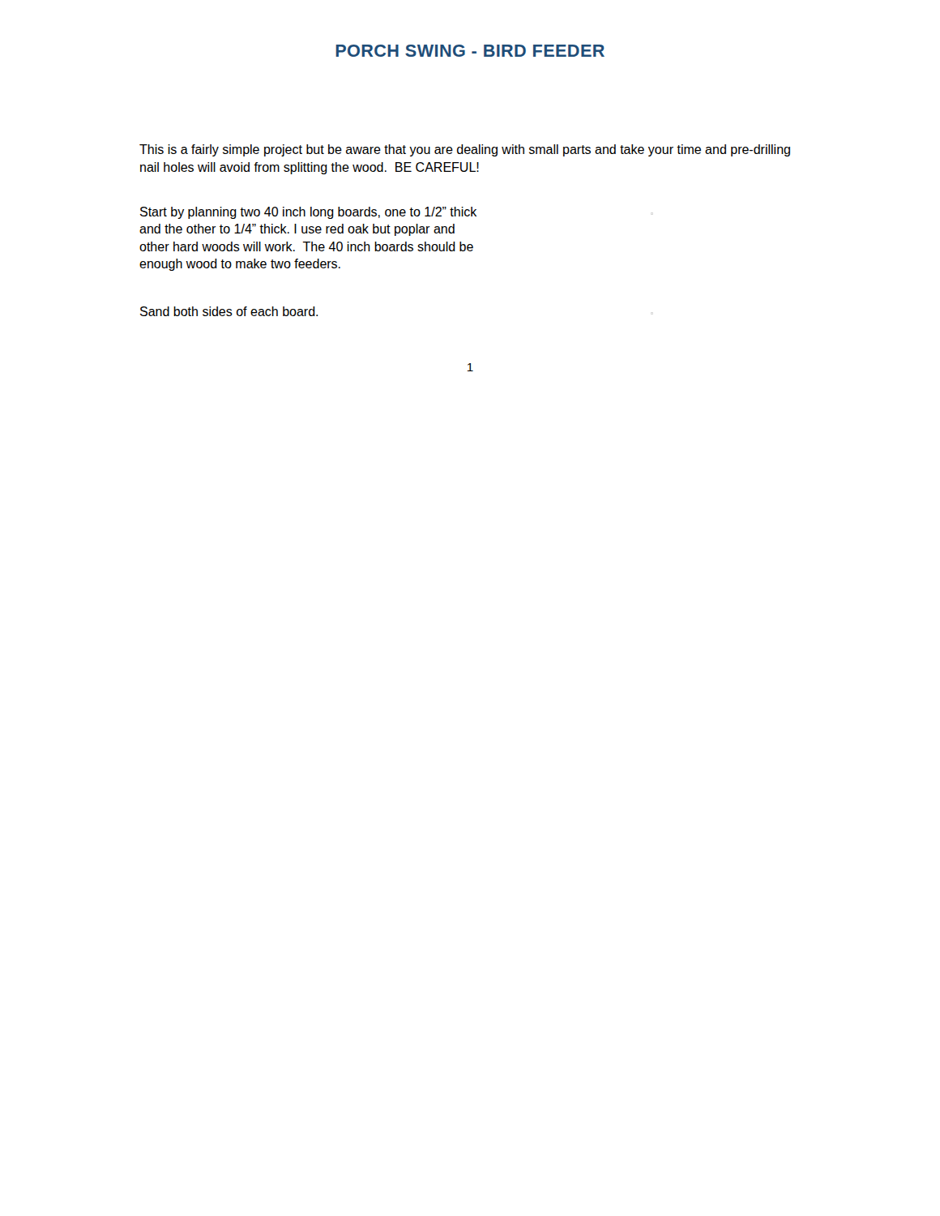PORCH SWING - BIRD FEEDER
This is a fairly simple project but be aware that you are dealing with small parts and take your time and pre-drilling nail holes will avoid from splitting the wood. BE CAREFUL!
Start by planning two 40 inch long boards, one to 1/2” thick and the other to 1/4” thick. I use red oak but poplar and other hard woods will work. The 40 inch boards should be enough wood to make two feeders.
Sand both sides of each board.
1